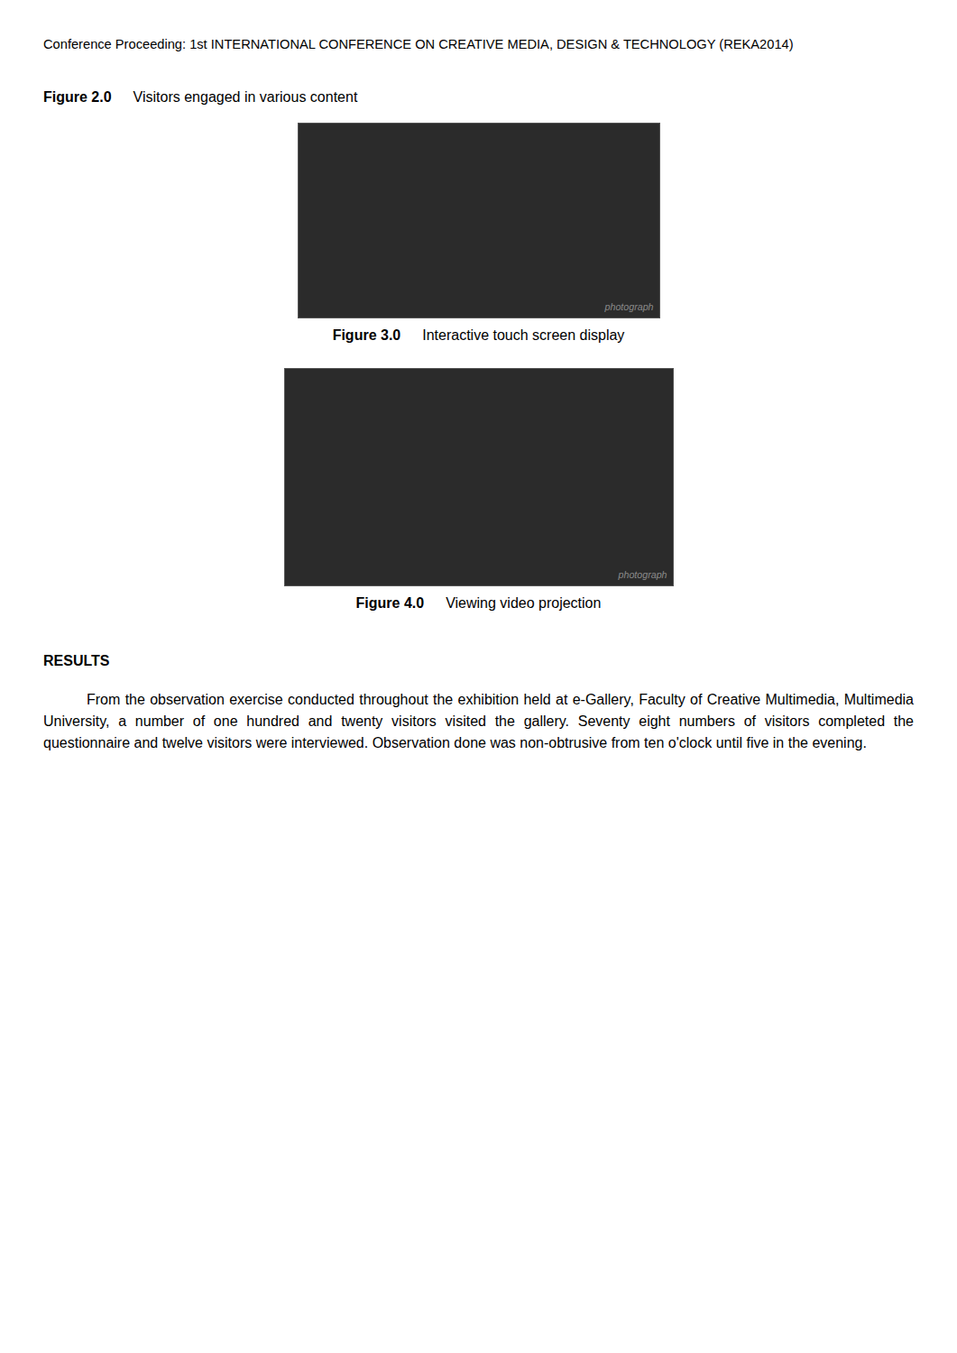Conference Proceeding: 1st INTERNATIONAL CONFERENCE ON CREATIVE MEDIA, DESIGN & TECHNOLOGY (REKA2014)
Figure 2.0 Visitors engaged in various content
photograph
Figure 3.0 Interactive touch screen display
photograph
Figure 4.0 Viewing video projection
RESULTS
From the observation exercise conducted throughout the exhibition held at e-Gallery, Faculty of Creative Multimedia, Multimedia University, a number of one hundred and twenty visitors visited the gallery. Seventy eight numbers of visitors completed the questionnaire and twelve visitors were interviewed. Observation done was non-obtrusive from ten o'clock until five in the evening.